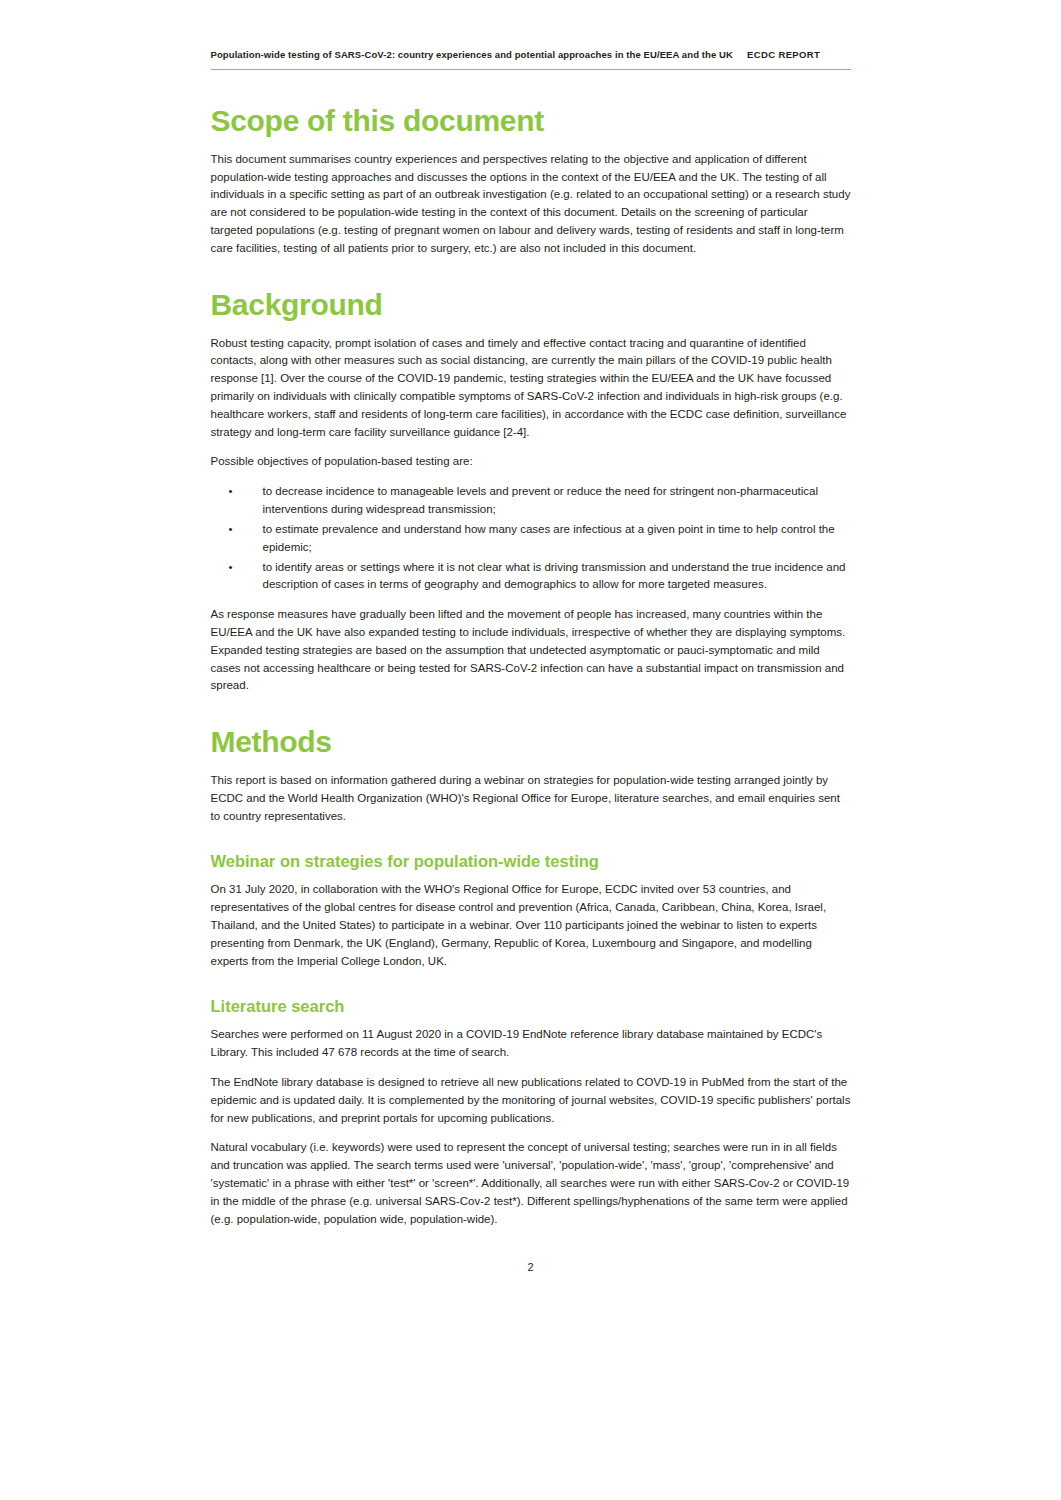Population-wide testing of SARS-CoV-2: country experiences and potential approaches in the EU/EEA and the UKECDC REPORT
Scope of this document
This document summarises country experiences and perspectives relating to the objective and application of different population-wide testing approaches and discusses the options in the context of the EU/EEA and the UK. The testing of all individuals in a specific setting as part of an outbreak investigation (e.g. related to an occupational setting) or a research study are not considered to be population-wide testing in the context of this document. Details on the screening of particular targeted populations (e.g. testing of pregnant women on labour and delivery wards, testing of residents and staff in long-term care facilities, testing of all patients prior to surgery, etc.) are also not included in this document.
Background
Robust testing capacity, prompt isolation of cases and timely and effective contact tracing and quarantine of identified contacts, along with other measures such as social distancing, are currently the main pillars of the COVID-19 public health response [1]. Over the course of the COVID-19 pandemic, testing strategies within the EU/EEA and the UK have focussed primarily on individuals with clinically compatible symptoms of SARS-CoV-2 infection and individuals in high-risk groups (e.g. healthcare workers, staff and residents of long-term care facilities), in accordance with the ECDC case definition, surveillance strategy and long-term care facility surveillance guidance [2-4].
Possible objectives of population-based testing are:
to decrease incidence to manageable levels and prevent or reduce the need for stringent non-pharmaceutical interventions during widespread transmission;
to estimate prevalence and understand how many cases are infectious at a given point in time to help control the epidemic;
to identify areas or settings where it is not clear what is driving transmission and understand the true incidence and description of cases in terms of geography and demographics to allow for more targeted measures.
As response measures have gradually been lifted and the movement of people has increased, many countries within the EU/EEA and the UK have also expanded testing to include individuals, irrespective of whether they are displaying symptoms. Expanded testing strategies are based on the assumption that undetected asymptomatic or pauci-symptomatic and mild cases not accessing healthcare or being tested for SARS-CoV-2 infection can have a substantial impact on transmission and spread.
Methods
This report is based on information gathered during a webinar on strategies for population-wide testing arranged jointly by ECDC and the World Health Organization (WHO)'s Regional Office for Europe, literature searches, and email enquiries sent to country representatives.
Webinar on strategies for population-wide testing
On 31 July 2020, in collaboration with the WHO's Regional Office for Europe, ECDC invited over 53 countries, and representatives of the global centres for disease control and prevention (Africa, Canada, Caribbean, China, Korea, Israel, Thailand, and the United States) to participate in a webinar. Over 110 participants joined the webinar to listen to experts presenting from Denmark, the UK (England), Germany, Republic of Korea, Luxembourg and Singapore, and modelling experts from the Imperial College London, UK.
Literature search
Searches were performed on 11 August 2020 in a COVID-19 EndNote reference library database maintained by ECDC's Library. This included 47 678 records at the time of search.
The EndNote library database is designed to retrieve all new publications related to COVD-19 in PubMed from the start of the epidemic and is updated daily. It is complemented by the monitoring of journal websites, COVID-19 specific publishers' portals for new publications, and preprint portals for upcoming publications.
Natural vocabulary (i.e. keywords) were used to represent the concept of universal testing; searches were run in in all fields and truncation was applied. The search terms used were 'universal', 'population-wide', 'mass', 'group', 'comprehensive' and 'systematic' in a phrase with either 'test*' or 'screen*'. Additionally, all searches were run with either SARS-Cov-2 or COVID-19 in the middle of the phrase (e.g. universal SARS-Cov-2 test*). Different spellings/hyphenations of the same term were applied (e.g. population-wide, population wide, population-wide).
2